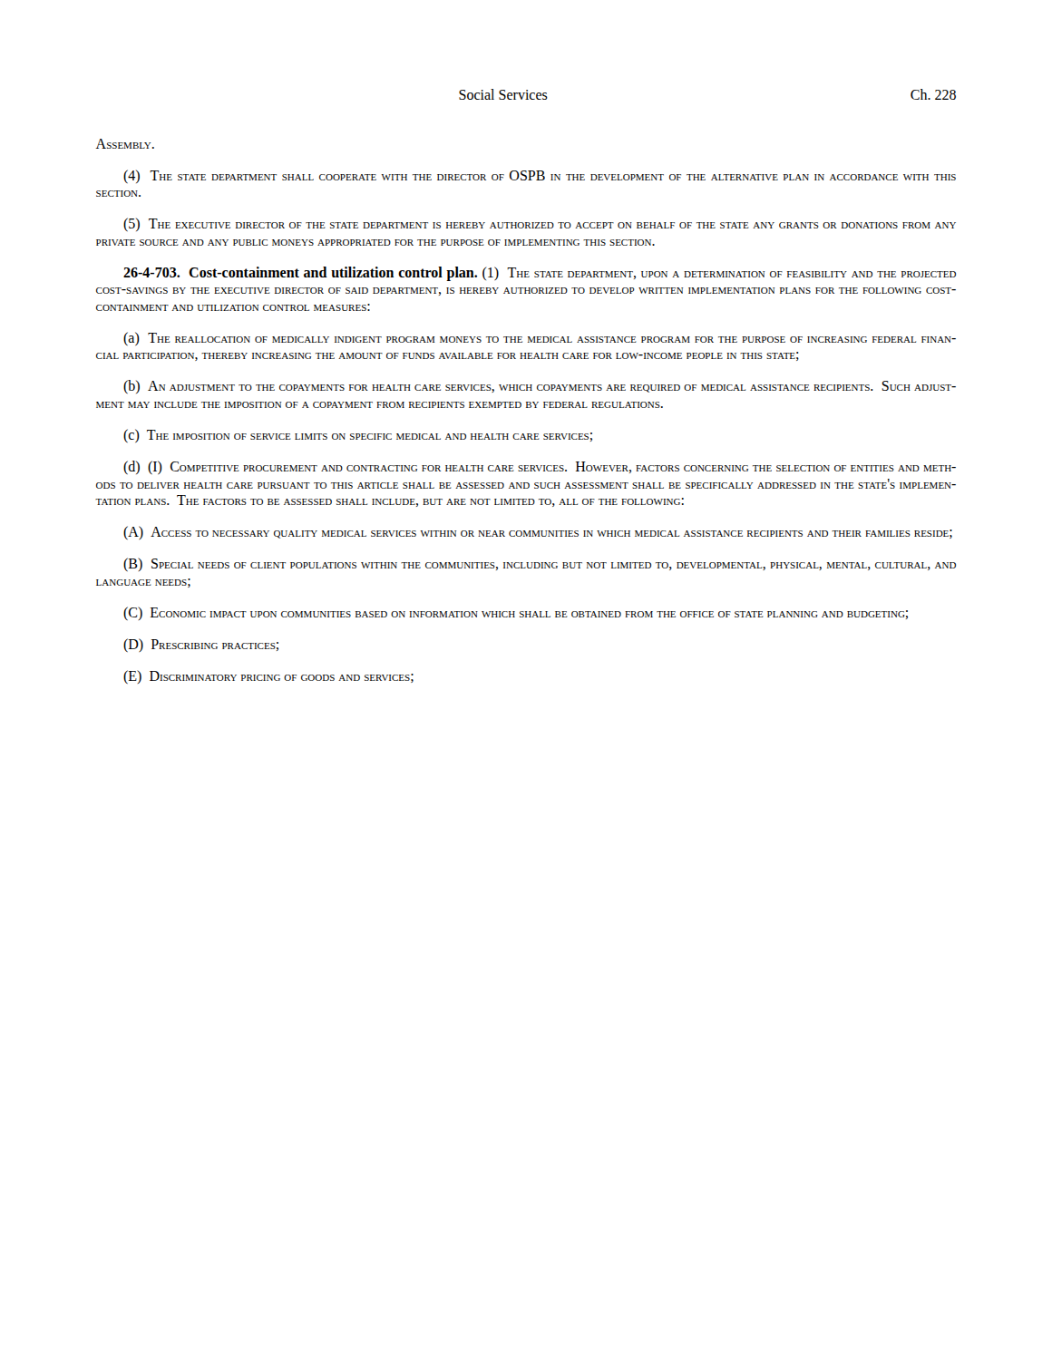Social Services
Ch. 228
Assembly.
(4) The state department shall cooperate with the director of OSPB in the development of the alternative plan in accordance with this section.
(5) The executive director of the state department is hereby authorized to accept on behalf of the state any grants or donations from any private source and any public moneys appropriated for the purpose of implementing this section.
26-4-703. Cost-containment and utilization control plan. (1) The state department, upon a determination of feasibility and the projected cost-savings by the executive director of said department, is hereby authorized to develop written implementation plans for the following cost-containment and utilization control measures:
(a) The reallocation of medically indigent program moneys to the medical assistance program for the purpose of increasing federal financial participation, thereby increasing the amount of funds available for health care for low-income people in this state;
(b) An adjustment to the copayments for health care services, which copayments are required of medical assistance recipients. Such adjustment may include the imposition of a copayment from recipients exempted by federal regulations.
(c) The imposition of service limits on specific medical and health care services;
(d) (I) Competitive procurement and contracting for health care services. However, factors concerning the selection of entities and methods to deliver health care pursuant to this article shall be assessed and such assessment shall be specifically addressed in the state's implementation plans. The factors to be assessed shall include, but are not limited to, all of the following:
(A) Access to necessary quality medical services within or near communities in which medical assistance recipients and their families reside;
(B) Special needs of client populations within the communities, including but not limited to, developmental, physical, mental, cultural, and language needs;
(C) Economic impact upon communities based on information which shall be obtained from the office of state planning and budgeting;
(D) Prescribing practices;
(E) Discriminatory pricing of goods and services;